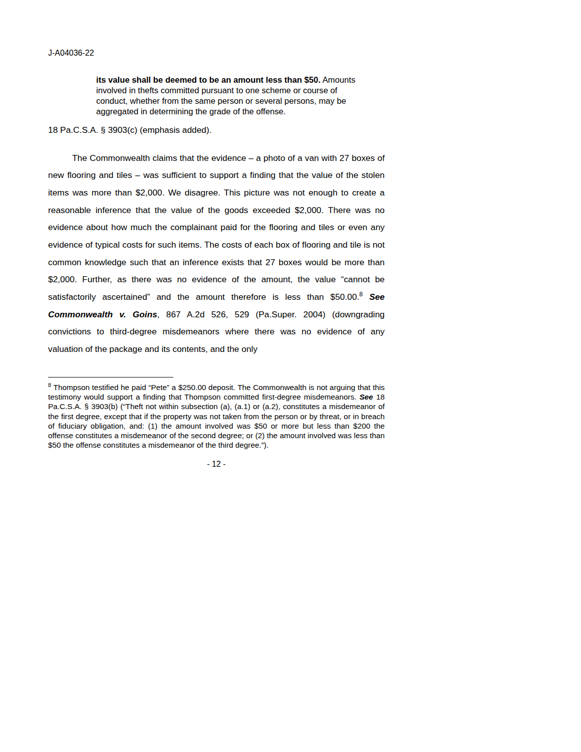J-A04036-22
its value shall be deemed to be an amount less than $50. Amounts involved in thefts committed pursuant to one scheme or course of conduct, whether from the same person or several persons, may be aggregated in determining the grade of the offense.
18 Pa.C.S.A. § 3903(c) (emphasis added).
The Commonwealth claims that the evidence – a photo of a van with 27 boxes of new flooring and tiles – was sufficient to support a finding that the value of the stolen items was more than $2,000. We disagree. This picture was not enough to create a reasonable inference that the value of the goods exceeded $2,000. There was no evidence about how much the complainant paid for the flooring and tiles or even any evidence of typical costs for such items. The costs of each box of flooring and tile is not common knowledge such that an inference exists that 27 boxes would be more than $2,000. Further, as there was no evidence of the amount, the value “cannot be satisfactorily ascertained” and the amount therefore is less than $50.00.8 See Commonwealth v. Goins, 867 A.2d 526, 529 (Pa.Super. 2004) (downgrading convictions to third-degree misdemeanors where there was no evidence of any valuation of the package and its contents, and the only
8 Thompson testified he paid “Pete” a $250.00 deposit. The Commonwealth is not arguing that this testimony would support a finding that Thompson committed first-degree misdemeanors. See 18 Pa.C.S.A. § 3903(b) (“Theft not within subsection (a), (a.1) or (a.2), constitutes a misdemeanor of the first degree, except that if the property was not taken from the person or by threat, or in breach of fiduciary obligation, and: (1) the amount involved was $50 or more but less than $200 the offense constitutes a misdemeanor of the second degree; or (2) the amount involved was less than $50 the offense constitutes a misdemeanor of the third degree.”).
- 12 -